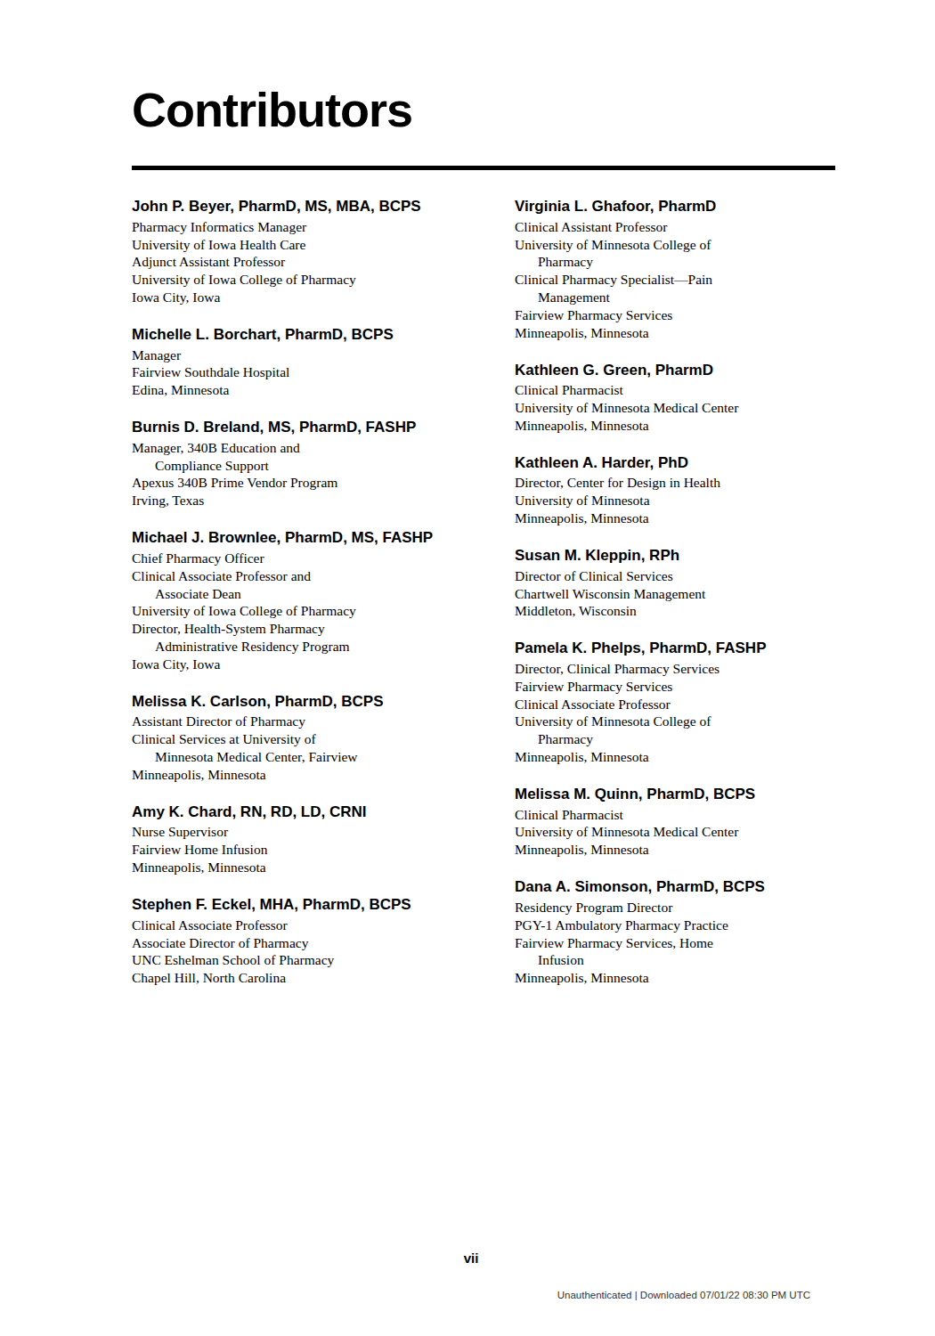Contributors
John P. Beyer, PharmD, MS, MBA, BCPS
Pharmacy Informatics Manager
University of Iowa Health Care
Adjunct Assistant Professor
University of Iowa College of Pharmacy
Iowa City, Iowa
Michelle L. Borchart, PharmD, BCPS
Manager
Fairview Southdale Hospital
Edina, Minnesota
Burnis D. Breland, MS, PharmD, FASHP
Manager, 340B Education and
Compliance Support Apexus 340B Prime Vendor Program
Irving, Texas
Michael J. Brownlee, PharmD, MS, FASHP
Chief Pharmacy Officer
Clinical Associate Professor and
Associate Dean University of Iowa College of Pharmacy
Director, Health-System Pharmacy
Administrative Residency Program Iowa City, Iowa
Melissa K. Carlson, PharmD, BCPS
Assistant Director of Pharmacy
Clinical Services at University of
Minnesota Medical Center, Fairview Minneapolis, Minnesota
Amy K. Chard, RN, RD, LD, CRNI
Nurse Supervisor
Fairview Home Infusion
Minneapolis, Minnesota
Stephen F. Eckel, MHA, PharmD, BCPS
Clinical Associate Professor
Associate Director of Pharmacy
UNC Eshelman School of Pharmacy
Chapel Hill, North Carolina
Virginia L. Ghafoor, PharmD
Clinical Assistant Professor
University of Minnesota College of
Pharmacy Clinical Pharmacy Specialist—Pain
Management Fairview Pharmacy Services
Minneapolis, Minnesota
Kathleen G. Green, PharmD
Clinical Pharmacist
University of Minnesota Medical Center
Minneapolis, Minnesota
Kathleen A. Harder, PhD
Director, Center for Design in Health
University of Minnesota
Minneapolis, Minnesota
Susan M. Kleppin, RPh
Director of Clinical Services
Chartwell Wisconsin Management
Middleton, Wisconsin
Pamela K. Phelps, PharmD, FASHP
Director, Clinical Pharmacy Services
Fairview Pharmacy Services
Clinical Associate Professor
University of Minnesota College of
Pharmacy Minneapolis, Minnesota
Melissa M. Quinn, PharmD, BCPS
Clinical Pharmacist
University of Minnesota Medical Center
Minneapolis, Minnesota
Dana A. Simonson, PharmD, BCPS
Residency Program Director
PGY-1 Ambulatory Pharmacy Practice
Fairview Pharmacy Services, Home
Infusion Minneapolis, Minnesota
vii
Unauthenticated | Downloaded 07/01/22 08:30 PM UTC